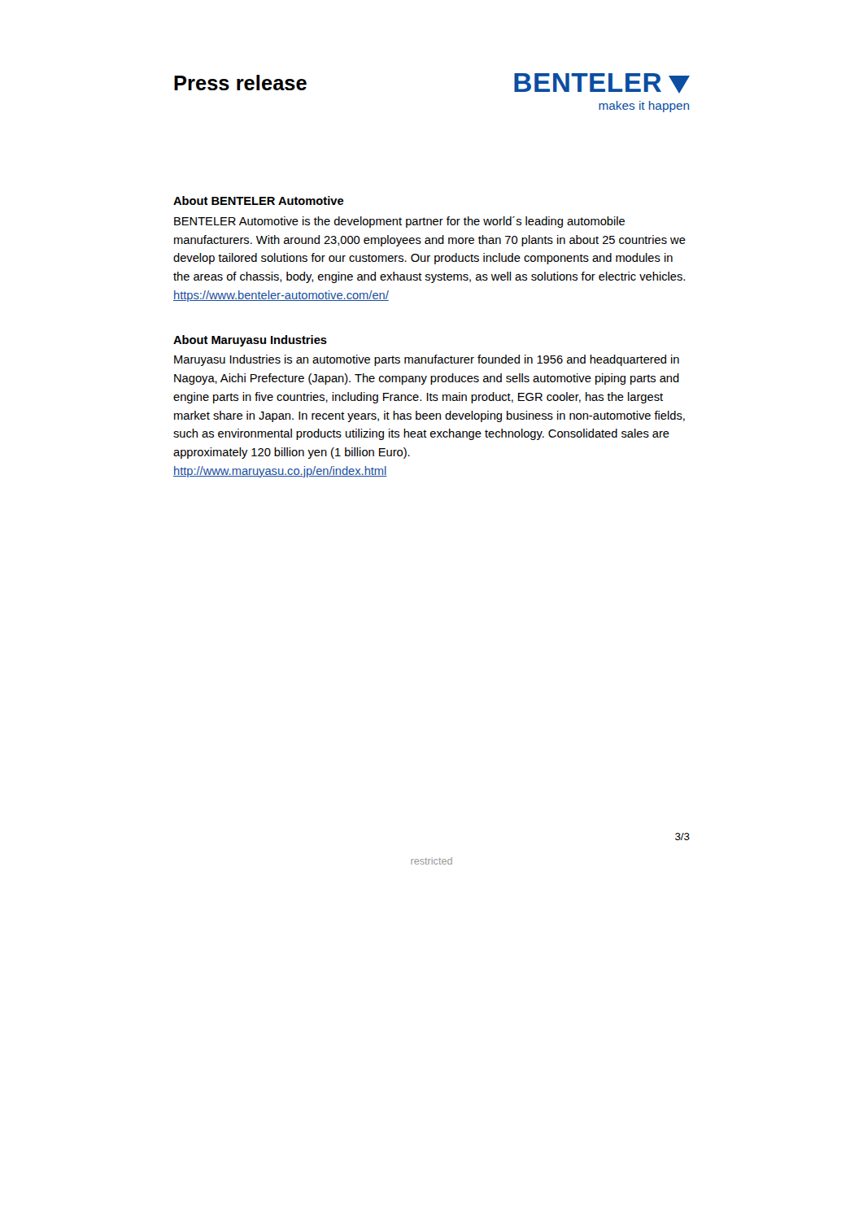Press release
BENTELER
makes it happen
About BENTELER Automotive
BENTELER Automotive is the development partner for the world´s leading automobile manufacturers. With around 23,000 employees and more than 70 plants in about 25 countries we develop tailored solutions for our customers. Our products include components and modules in the areas of chassis, body, engine and exhaust systems, as well as solutions for electric vehicles.
https://www.benteler-automotive.com/en/
About Maruyasu Industries
Maruyasu Industries is an automotive parts manufacturer founded in 1956 and headquartered in Nagoya, Aichi Prefecture (Japan). The company produces and sells automotive piping parts and engine parts in five countries, including France. Its main product, EGR cooler, has the largest market share in Japan. In recent years, it has been developing business in non-automotive fields, such as environmental products utilizing its heat exchange technology. Consolidated sales are approximately 120 billion yen (1 billion Euro).
http://www.maruyasu.co.jp/en/index.html
3/3
restricted